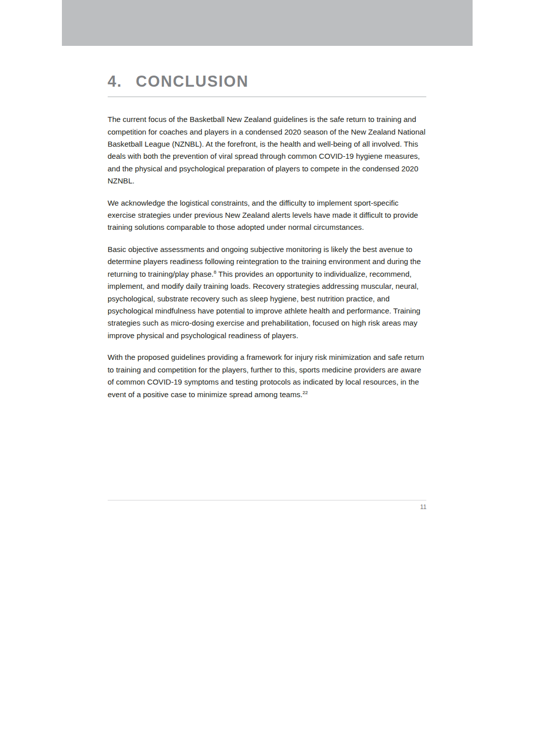4. Conclusion
The current focus of the Basketball New Zealand guidelines is the safe return to training and competition for coaches and players in a condensed 2020 season of the New Zealand National Basketball League (NZNBL). At the forefront, is the health and well-being of all involved. This deals with both the prevention of viral spread through common COVID-19 hygiene measures, and the physical and psychological preparation of players to compete in the condensed 2020 NZNBL.
We acknowledge the logistical constraints, and the difficulty to implement sport-specific exercise strategies under previous New Zealand alerts levels have made it difficult to provide training solutions comparable to those adopted under normal circumstances.
Basic objective assessments and ongoing subjective monitoring is likely the best avenue to determine players readiness following reintegration to the training environment and during the returning to training/play phase.8 This provides an opportunity to individualize, recommend, implement, and modify daily training loads. Recovery strategies addressing muscular, neural, psychological, substrate recovery such as sleep hygiene, best nutrition practice, and psychological mindfulness have potential to improve athlete health and performance. Training strategies such as micro-dosing exercise and prehabilitation, focused on high risk areas may improve physical and psychological readiness of players.
With the proposed guidelines providing a framework for injury risk minimization and safe return to training and competition for the players, further to this, sports medicine providers are aware of common COVID-19 symptoms and testing protocols as indicated by local resources, in the event of a positive case to minimize spread among teams.22
11